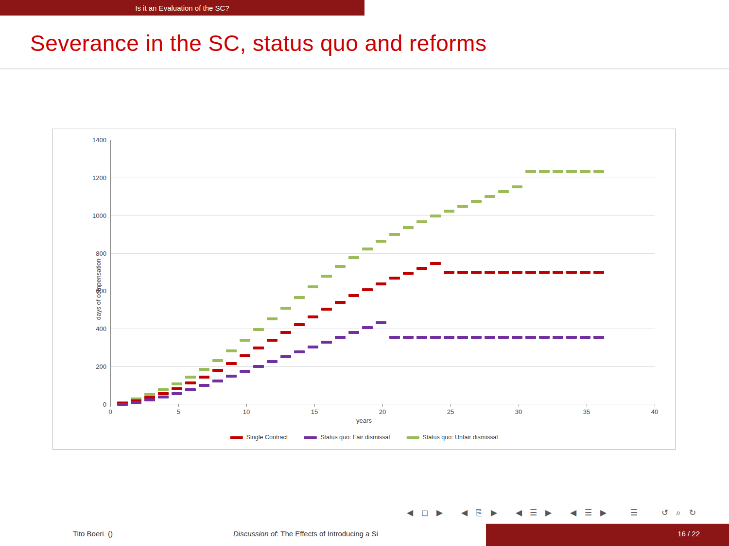Is it an Evaluation of the SC?
Severance in the SC, status quo and reforms
days of compensation
1400
1200
1000
800
600
400
200
0
0
5
10
15
20
25
30
35
40
years
Single Contract
Status quo: Fair dismissal
Status quo: Unfair dismissal
◀ ◻ ▶ ◀ ⎘ ▶ ◀ ☰ ▶ ◀ ☰ ▶ ☰ ↺ ⌕ ↻
Tito Boeri ()
Discussion of: The Effects of Introducing a Si
16 / 22